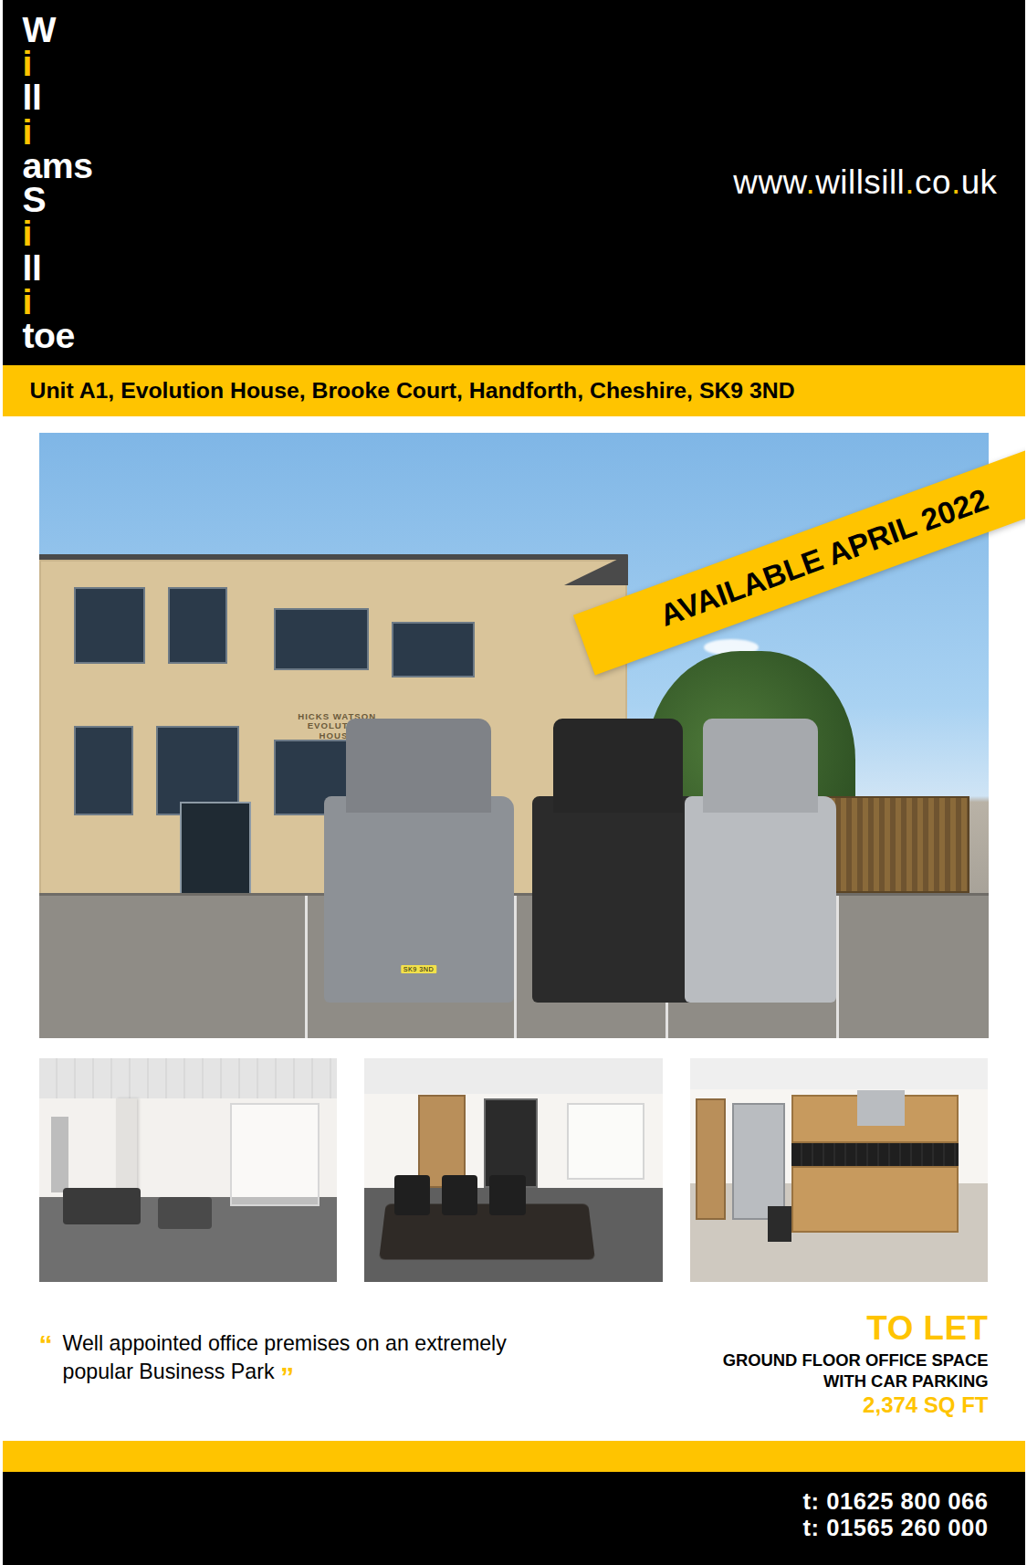Williams Sillitoe
www. willsill. co. uk
Unit A1, Evolution House, Brooke Court, Handforth, Cheshire, SK9 3ND
AVAILABLE APRIL 2022
HICKS WATSON
EVOLUTION
HOUSE
SK9 3ND
“Well appointed office premises on an extremely popular Business Park ”
TO LET
GROUND FLOOR OFFICE SPACE
WITH CAR PARKING
2,374 SQ FT
t: 01625 800 066
t: 01565 260 000